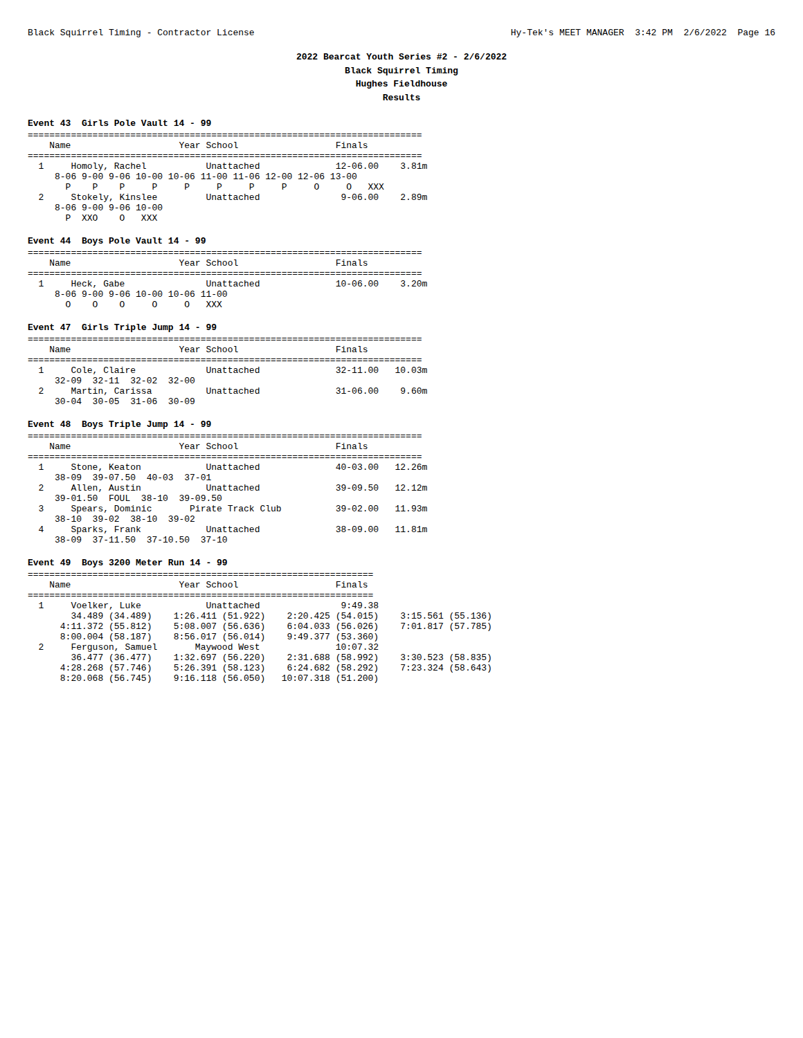Black Squirrel Timing - Contractor License Hy-Tek's MEET MANAGER 3:42 PM 2/6/2022 Page 16
2022 Bearcat Youth Series #2 - 2/6/2022
Black Squirrel Timing
Hughes Fieldhouse
Results
Event 43 Girls Pole Vault 14 - 99
=========================================================================
    Name                    Year School                  Finals
=========================================================================
  1     Homoly, Rachel           Unattached              12-06.00    3.81m
     8-06 9-00 9-06 10-00 10-06 11-00 11-06 12-00 12-06 13-00
       P    P    P     P     P     P     P     P     O     O   XXX
  2     Stokely, Kinslee         Unattached               9-06.00    2.89m
     8-06 9-00 9-06 10-00
       P  XXO    O   XXX
Event 44 Boys Pole Vault 14 - 99
=========================================================================
    Name                    Year School                  Finals
=========================================================================
  1     Heck, Gabe               Unattached              10-06.00    3.20m
     8-06 9-00 9-06 10-00 10-06 11-00
       O    O    O     O     O   XXX
Event 47 Girls Triple Jump 14 - 99
=========================================================================
    Name                    Year School                  Finals
=========================================================================
  1     Cole, Claire             Unattached              32-11.00   10.03m
     32-09  32-11  32-02  32-00
  2     Martin, Carissa          Unattached              31-06.00    9.60m
     30-04  30-05  31-06  30-09
Event 48 Boys Triple Jump 14 - 99
=========================================================================
    Name                    Year School                  Finals
=========================================================================
  1     Stone, Keaton            Unattached              40-03.00   12.26m
     38-09  39-07.50  40-03  37-01
  2     Allen, Austin            Unattached              39-09.50   12.12m
     39-01.50  FOUL  38-10  39-09.50
  3     Spears, Dominic       Pirate Track Club          39-02.00   11.93m
     38-10  39-02  38-10  39-02
  4     Sparks, Frank            Unattached              38-09.00   11.81m
     38-09  37-11.50  37-10.50  37-10
Event 49 Boys 3200 Meter Run 14 - 99
================================================================
    Name                    Year School                  Finals
================================================================
  1     Voelker, Luke            Unattached               9:49.38
        34.489 (34.489)    1:26.411 (51.922)    2:20.425 (54.015)    3:15.561 (55.136)
      4:11.372 (55.812)    5:08.007 (56.636)    6:04.033 (56.026)    7:01.817 (57.785)
      8:00.004 (58.187)    8:56.017 (56.014)    9:49.377 (53.360)
  2     Ferguson, Samuel       Maywood West              10:07.32
        36.477 (36.477)    1:32.697 (56.220)    2:31.688 (58.992)    3:30.523 (58.835)
      4:28.268 (57.746)    5:26.391 (58.123)    6:24.682 (58.292)    7:23.324 (58.643)
      8:20.068 (56.745)    9:16.118 (56.050)   10:07.318 (51.200)